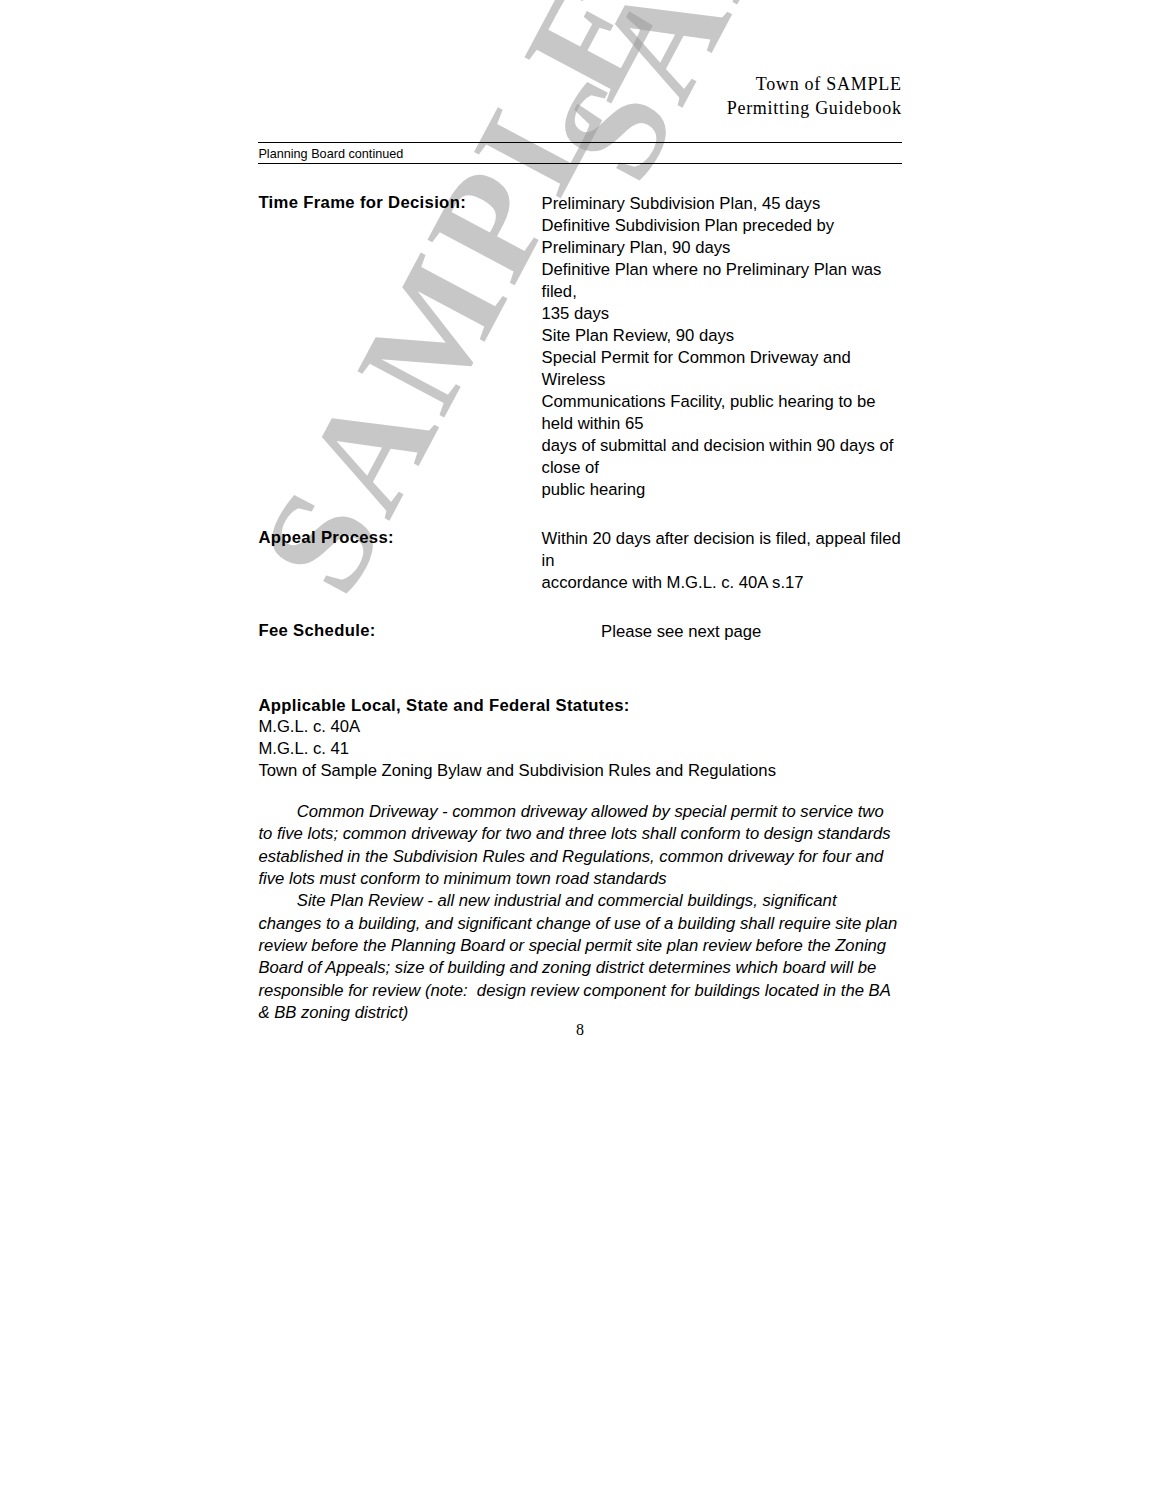SAMPLE SAMPLE
Town of SAMPLE
Permitting Guidebook
Planning Board continued
Time Frame for Decision:
Preliminary Subdivision Plan, 45 days
Definitive Subdivision Plan preceded by
Preliminary Plan, 90 days
Definitive Plan where no Preliminary Plan was filed,
135 days
Site Plan Review, 90 days
Special Permit for Common Driveway and Wireless
Communications Facility, public hearing to be held within 65
days of submittal and decision within 90 days of close of
public hearing
Appeal Process:
Within 20 days after decision is filed, appeal filed in
accordance with M.G.L. c. 40A s.17
Fee Schedule:
Please see next page
Applicable Local, State and Federal Statutes:
M.G.L. c. 40A
M.G.L. c. 41
Town of Sample Zoning Bylaw and Subdivision Rules and Regulations
Common Driveway - common driveway allowed by special permit to service two to five lots; common driveway for two and three lots shall conform to design standards established in the Subdivision Rules and Regulations, common driveway for four and five lots must conform to minimum town road standards
Site Plan Review - all new industrial and commercial buildings, significant changes to a building, and significant change of use of a building shall require site plan review before the Planning Board or special permit site plan review before the Zoning Board of Appeals; size of building and zoning district determines which board will be responsible for review (note: design review component for buildings located in the BA & BB zoning district)
8